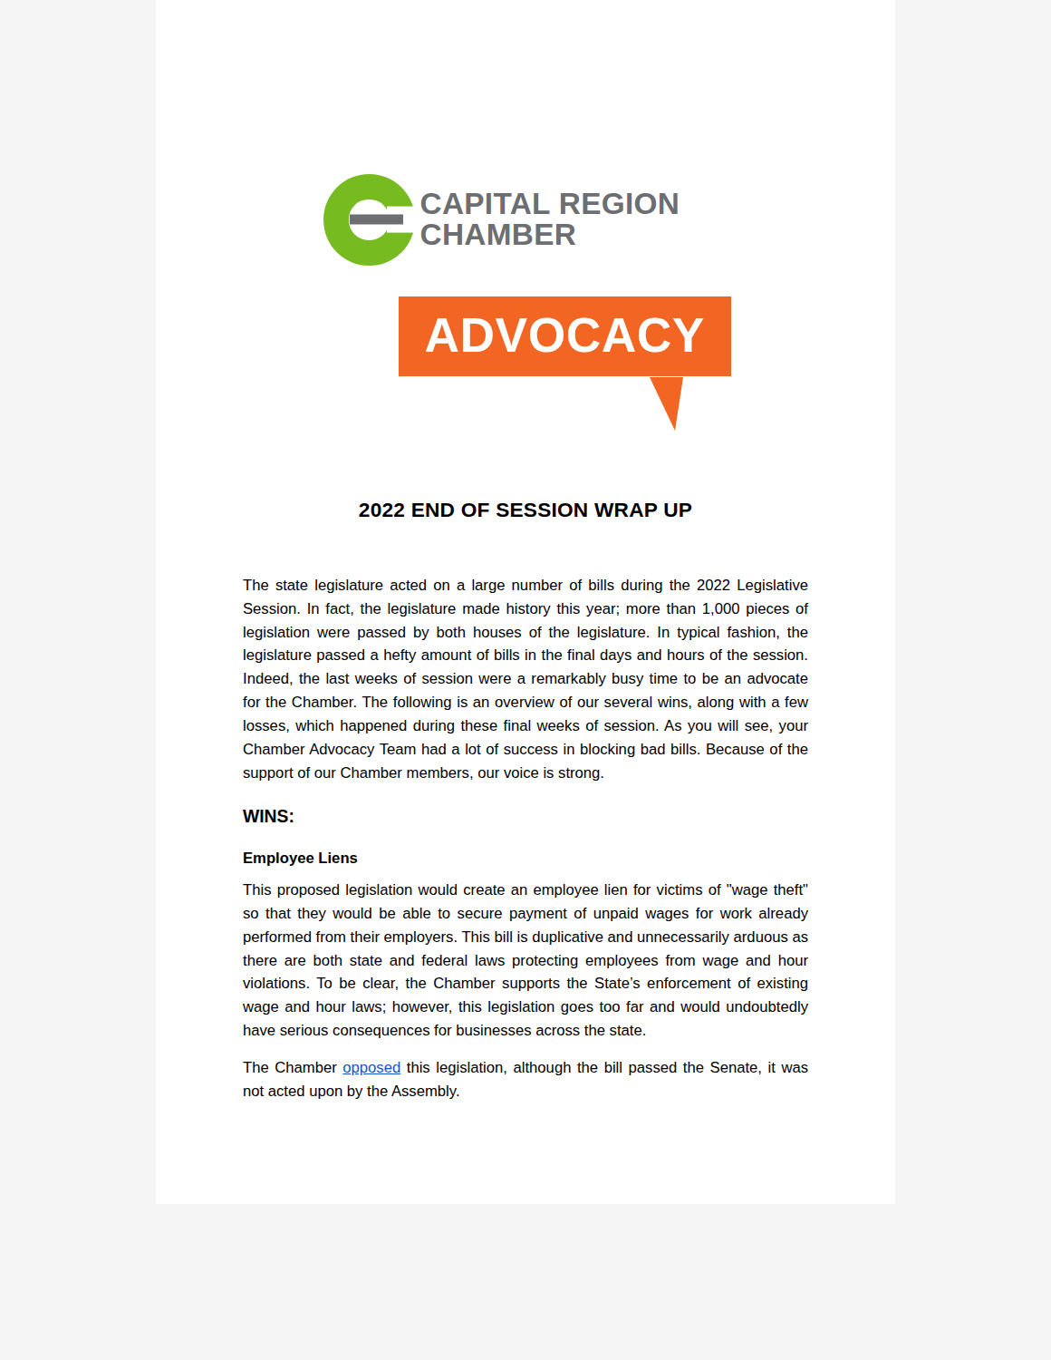Capital Region
Chamber
Advocacy
2022 END OF SESSION WRAP UP
The state legislature acted on a large number of bills during the 2022 Legislative Session. In fact, the legislature made history this year; more than 1,000 pieces of legislation were passed by both houses of the legislature. In typical fashion, the legislature passed a hefty amount of bills in the final days and hours of the session. Indeed, the last weeks of session were a remarkably busy time to be an advocate for the Chamber. The following is an overview of our several wins, along with a few losses, which happened during these final weeks of session. As you will see, your Chamber Advocacy Team had a lot of success in blocking bad bills. Because of the support of our Chamber members, our voice is strong.
WINS:
Employee Liens
This proposed legislation would create an employee lien for victims of "wage theft" so that they would be able to secure payment of unpaid wages for work already performed from their employers. This bill is duplicative and unnecessarily arduous as there are both state and federal laws protecting employees from wage and hour violations. To be clear, the Chamber supports the State’s enforcement of existing wage and hour laws; however, this legislation goes too far and would undoubtedly have serious consequences for businesses across the state.
The Chamber opposed this legislation, although the bill passed the Senate, it was not acted upon by the Assembly.